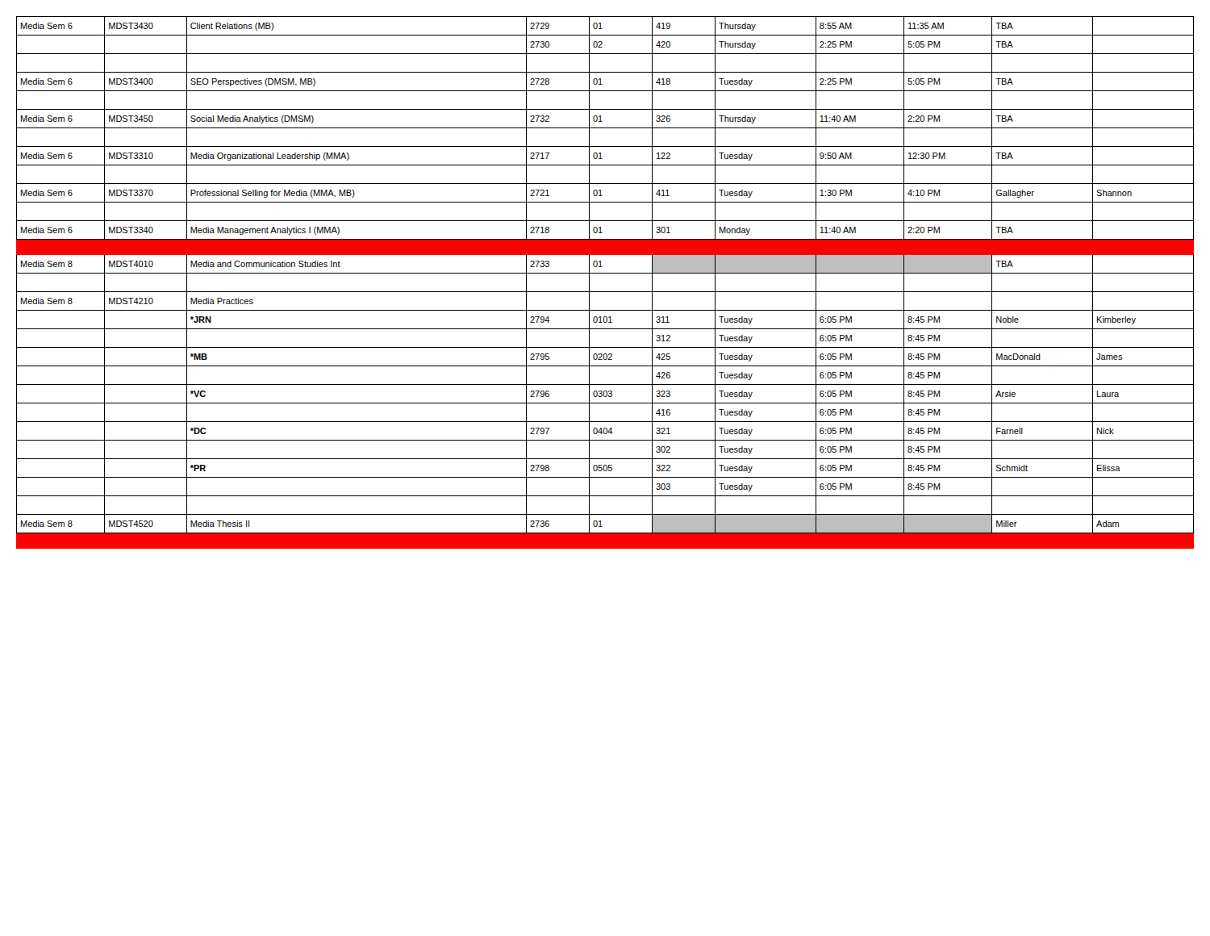| Media Sem 6 | MDST3430 | Client Relations (MB) | 2729 | 01 | 419 | Thursday | 8:55 AM | 11:35 AM | TBA | |
| | | | 2730 | 02 | 420 | Thursday | 2:25 PM | 5:05 PM | TBA | |
| Media Sem 6 | MDST3400 | SEO Perspectives (DMSM, MB) | 2728 | 01 | 418 | Tuesday | 2:25 PM | 5:05 PM | TBA | |
| Media Sem 6 | MDST3450 | Social Media Analytics (DMSM) | 2732 | 01 | 326 | Thursday | 11:40 AM | 2:20 PM | TBA | |
| Media Sem 6 | MDST3310 | Media Organizational Leadership (MMA) | 2717 | 01 | 122 | Tuesday | 9:50 AM | 12:30 PM | TBA | |
| Media Sem 6 | MDST3370 | Professional Selling for Media (MMA, MB) | 2721 | 01 | 411 | Tuesday | 1:30 PM | 4:10 PM | Gallagher | Shannon |
| Media Sem 6 | MDST3340 | Media Management Analytics I (MMA) | 2718 | 01 | 301 | Monday | 11:40 AM | 2:20 PM | TBA | |
| Media Sem 8 | MDST4010 | Media and Communication Studies Int | 2733 | 01 | | | | | TBA | |
| Media Sem 8 | MDST4210 | Media Practices | | | | | | | | |
| | | *JRN | 2794 | 0101 | 311 | Tuesday | 6:05 PM | 8:45 PM | Noble | Kimberley |
| | | | | | 312 | Tuesday | 6:05 PM | 8:45 PM | | |
| | | *MB | 2795 | 0202 | 425 | Tuesday | 6:05 PM | 8:45 PM | MacDonald | James |
| | | | | | 426 | Tuesday | 6:05 PM | 8:45 PM | | |
| | | *VC | 2796 | 0303 | 323 | Tuesday | 6:05 PM | 8:45 PM | Arsie | Laura |
| | | | | | 416 | Tuesday | 6:05 PM | 8:45 PM | | |
| | | *DC | 2797 | 0404 | 321 | Tuesday | 6:05 PM | 8:45 PM | Farnell | Nick |
| | | | | | 302 | Tuesday | 6:05 PM | 8:45 PM | | |
| | | *PR | 2798 | 0505 | 322 | Tuesday | 6:05 PM | 8:45 PM | Schmidt | Elissa |
| | | | | | 303 | Tuesday | 6:05 PM | 8:45 PM | | |
| Media Sem 8 | MDST4520 | Media Thesis II | 2736 | 01 | | | | | Miller | Adam |